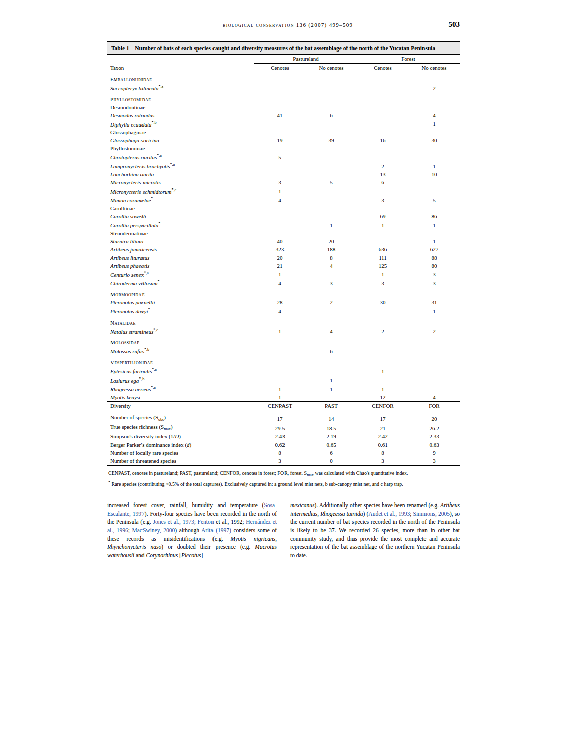biological conservation 136 (2007) 499–509
503
Table 1 – Number of bats of each species caught and diversity measures of the bat assemblage of the north of the Yucatan Peninsula
| Taxon | Pastureland | Forest |
| --- | --- | --- |
| Cenotes | No cenotes | Cenotes | No cenotes |
| Emballonuridae | | | | |
| Saccopteryx bilineata *,a | | | | 2 |
| Phyllostomidae | | | | |
| Desmodontinae | | | | |
| Desmodus rotundus | 41 | 6 | | 4 |
| Diphylla ecaudata *,b | | | | 1 |
| Glossophaginae | | | | |
| Glossophaga soricina | 19 | 39 | 16 | 30 |
| Phyllostominae | | | | |
| Chrotopterus auritus *,a | 5 | | | |
| Lampronycteris brachyotis *,a | | | 2 | 1 |
| Lonchorhina aurita | | | 13 | 10 |
| Micronycteris microtis | 3 | 5 | 6 | |
| Micronycteris schmidtorum *,c | 1 | | | |
| Mimon cozumelae * | 4 | | 3 | 5 |
| Carolliinae | | | | |
| Carollia sowelli | | | 69 | 86 |
| Carollia perspicillata * | | 1 | 1 | 1 |
| Stenodermatinae | | | | |
| Sturnira lilium | 40 | 20 | | 1 |
| Artibeus jamaicensis | 323 | 188 | 636 | 627 |
| Artibeus lituratus | 20 | 8 | 111 | 88 |
| Artibeus phaeotis | 21 | 4 | 125 | 80 |
| Centurio senex *,a | 1 | | 1 | 3 |
| Chiroderma villosum * | 4 | 3 | 3 | 3 |
| Mormoopidae | | | | |
| Pteronotus parnellii | 28 | 2 | 30 | 31 |
| Pteronotus davyi * | 4 | | | 1 |
| Natalidae | | | | |
| Natalus stramineus *,c | 1 | 4 | 2 | 2 |
| Molossidae | | | | |
| Molossus rufus *,b | | 6 | | |
| Vespertilionidae | | | | |
| Eptesicus furinalis *,a | | | 1 | |
| Lasiurus ega *,b | | 1 | | |
| Rhogeessa aeneus *,a | 1 | 1 | 1 | |
| Myotis keaysi | 1 | | 12 | 4 |
| Diversity | CENPAST | PAST | CENFOR | FOR |
| Number of species (S obs ) | 17 | 14 | 17 | 20 |
| True species richness (S max ) | 29.5 | 18.5 | 21 | 26.2 |
| Simpson's diversity index (1/ D ) | 2.43 | 2.19 | 2.42 | 2.33 |
| Berger Parker's dominance index ( d ) | 0.62 | 0.65 | 0.61 | 0.63 |
| Number of locally rare species | 8 | 6 | 8 | 9 |
| Number of threatened species | 3 | 0 | 3 | 3 |
CENPAST, cenotes in pastureland; PAST, pastureland; CENFOR, cenotes in forest; FOR, forest. Smax was calculated with Chao's quantitative index.
* Rare species (contributing <0.5% of the total captures). Exclusively captured in: a ground level mist nets, b sub-canopy mist net, and c harp trap.
increased forest cover, rainfall, humidity and temperature (Sosa-Escalante, 1997). Forty-four species have been recorded in the north of the Peninsula (e.g. Jones et al., 1973; Fenton et al., 1992; Hernández et al., 1996; MacSwiney, 2000) although Arita (1997) considers some of these records as misidentifications (e.g. Myotis nigricans, Rhynchonycteris naso) or doubted their presence (e.g. Macrotus waterhousii and Corynorhinus [Plecotus]
mexicanus). Additionally other species have been renamed (e.g. Artibeus intermedius, Rhogeessa tumida) (Audet et al., 1993; Simmons, 2005), so the current number of bat species recorded in the north of the Peninsula is likely to be 37. We recorded 26 species, more than in other bat community study, and thus provide the most complete and accurate representation of the bat assemblage of the northern Yucatan Peninsula to date.